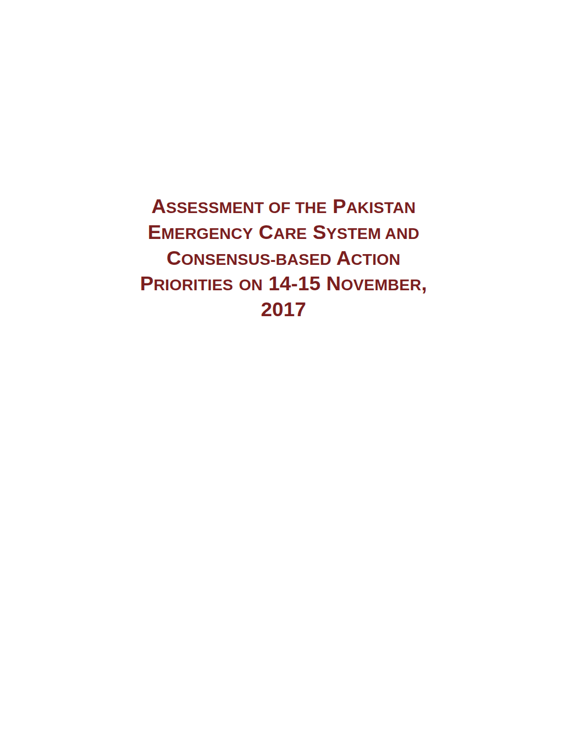ASSESSMENT OF THE PAKISTAN EMERGENCY CARE SYSTEM AND CONSENSUS-BASED ACTION PRIORITIES ON 14-15 NOVEMBER, 2017